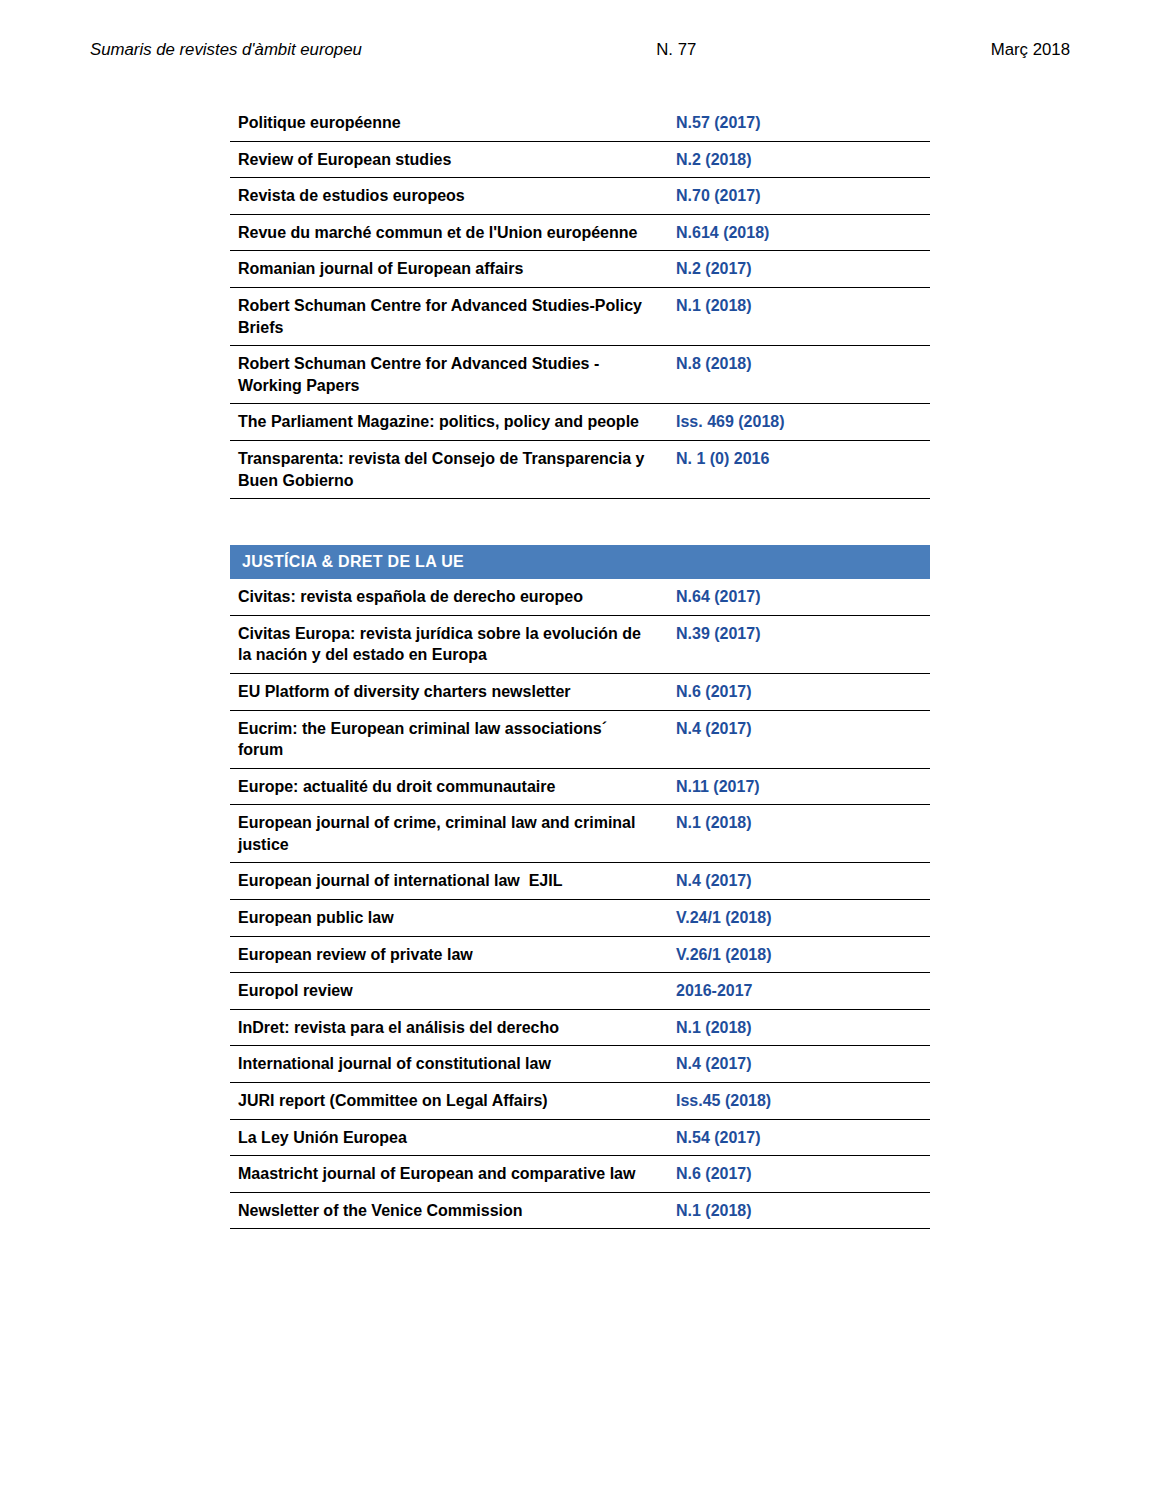Sumaris de revistes d'àmbit europeu N. 77 Març 2018
| Politique européenne | N.57 (2017) |
| Review of European studies | N.2 (2018) |
| Revista de estudios europeos | N.70 (2017) |
| Revue du marché commun et de l'Union européenne | N.614 (2018) |
| Romanian journal of European affairs | N.2 (2017) |
| Robert Schuman Centre for Advanced Studies-Policy Briefs | N.1 (2018) |
| Robert Schuman Centre for Advanced Studies -Working Papers | N.8 (2018) |
| The Parliament Magazine: politics, policy and people | Iss. 469 (2018) |
| Transparenta: revista del Consejo de Transparencia y Buen Gobierno | N. 1 (0) 2016 |
JUSTÍCIA & DRET DE LA UE
| Civitas: revista española de derecho europeo | N.64 (2017) |
| Civitas Europa: revista jurídica sobre la evolución de la nación y del estado en Europa | N.39 (2017) |
| EU Platform of diversity charters newsletter | N.6 (2017) |
| Eucrim: the European criminal law associations´ forum | N.4 (2017) |
| Europe: actualité du droit communautaire | N.11 (2017) |
| European journal of crime, criminal law and criminal justice | N.1 (2018) |
| European journal of international law EJIL | N.4 (2017) |
| European public law | V.24/1 (2018) |
| European review of private law | V.26/1 (2018) |
| Europol review | 2016-2017 |
| InDret: revista para el análisis del derecho | N.1 (2018) |
| International journal of constitutional law | N.4 (2017) |
| JURI report (Committee on Legal Affairs) | Iss.45 (2018) |
| La Ley Unión Europea | N.54 (2017) |
| Maastricht journal of European and comparative law | N.6 (2017) |
| Newsletter of the Venice Commission | N.1 (2018) |